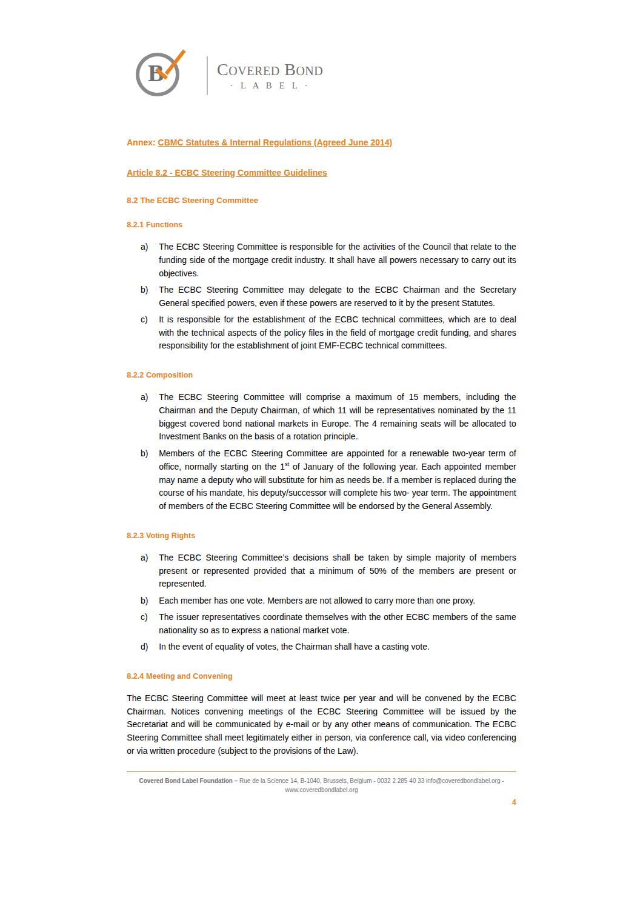B
COVERED BOND
· L A B E L ·
Annex: CBMC Statutes & Internal Regulations (Agreed June 2014)
Article 8.2 - ECBC Steering Committee Guidelines
8.2 The ECBC Steering Committee
8.2.1 Functions
The ECBC Steering Committee is responsible for the activities of the Council that relate to the funding side of the mortgage credit industry. It shall have all powers necessary to carry out its objectives.
The ECBC Steering Committee may delegate to the ECBC Chairman and the Secretary General specified powers, even if these powers are reserved to it by the present Statutes.
It is responsible for the establishment of the ECBC technical committees, which are to deal with the technical aspects of the policy files in the field of mortgage credit funding, and shares responsibility for the establishment of joint EMF-ECBC technical committees.
8.2.2 Composition
The ECBC Steering Committee will comprise a maximum of 15 members, including the Chairman and the Deputy Chairman, of which 11 will be representatives nominated by the 11 biggest covered bond national markets in Europe. The 4 remaining seats will be allocated to Investment Banks on the basis of a rotation principle.
Members of the ECBC Steering Committee are appointed for a renewable two-year term of office, normally starting on the 1st of January of the following year. Each appointed member may name a deputy who will substitute for him as needs be. If a member is replaced during the course of his mandate, his deputy/successor will complete his two- year term. The appointment of members of the ECBC Steering Committee will be endorsed by the General Assembly.
8.2.3 Voting Rights
The ECBC Steering Committee’s decisions shall be taken by simple majority of members present or represented provided that a minimum of 50% of the members are present or represented.
Each member has one vote. Members are not allowed to carry more than one proxy.
The issuer representatives coordinate themselves with the other ECBC members of the same nationality so as to express a national market vote.
In the event of equality of votes, the Chairman shall have a casting vote.
8.2.4 Meeting and Convening
The ECBC Steering Committee will meet at least twice per year and will be convened by the ECBC Chairman. Notices convening meetings of the ECBC Steering Committee will be issued by the Secretariat and will be communicated by e-mail or by any other means of communication. The ECBC Steering Committee shall meet legitimately either in person, via conference call, via video conferencing or via written procedure (subject to the provisions of the Law).
Covered Bond Label Foundation – Rue de la Science 14, B-1040, Brussels, Belgium - 0032 2 285 40 33 info@coveredbondlabel.org - www.coveredbondlabel.org
4